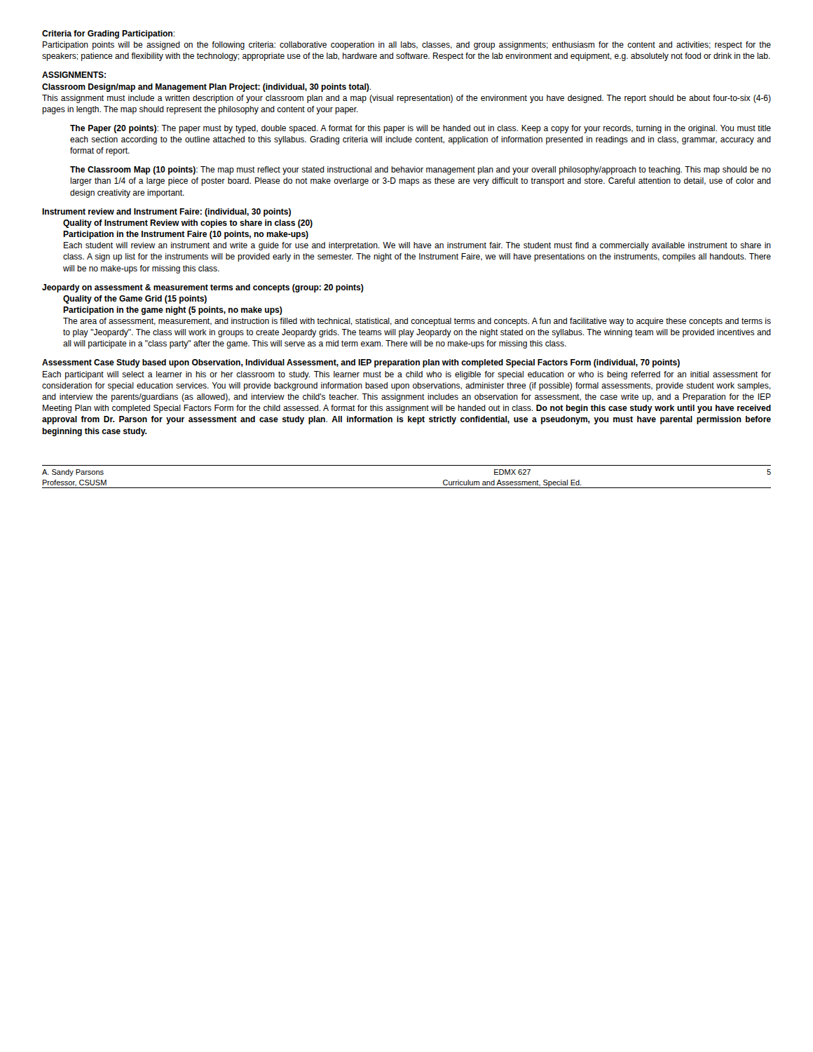Criteria for Grading Participation:
Participation points will be assigned on the following criteria: collaborative cooperation in all labs, classes, and group assignments; enthusiasm for the content and activities; respect for the speakers; patience and flexibility with the technology; appropriate use of the lab, hardware and software. Respect for the lab environment and equipment, e.g. absolutely not food or drink in the lab.
ASSIGNMENTS:
Classroom Design/map and Management Plan Project: (individual, 30 points total).
This assignment must include a written description of your classroom plan and a map (visual representation) of the environment you have designed. The report should be about four-to-six (4-6) pages in length. The map should represent the philosophy and content of your paper.
The Paper (20 points): The paper must by typed, double spaced. A format for this paper is will be handed out in class. Keep a copy for your records, turning in the original. You must title each section according to the outline attached to this syllabus. Grading criteria will include content, application of information presented in readings and in class, grammar, accuracy and format of report.
The Classroom Map (10 points): The map must reflect your stated instructional and behavior management plan and your overall philosophy/approach to teaching. This map should be no larger than 1/4 of a large piece of poster board. Please do not make overlarge or 3-D maps as these are very difficult to transport and store. Careful attention to detail, use of color and design creativity are important.
Instrument review and Instrument Faire: (individual, 30 points)
Quality of Instrument Review with copies to share in class (20)
Participation in the Instrument Faire (10 points, no make-ups)
Each student will review an instrument and write a guide for use and interpretation. We will have an instrument fair. The student must find a commercially available instrument to share in class. A sign up list for the instruments will be provided early in the semester. The night of the Instrument Faire, we will have presentations on the instruments, compiles all handouts. There will be no make-ups for missing this class.
Jeopardy on assessment & measurement terms and concepts (group: 20 points)
Quality of the Game Grid (15 points)
Participation in the game night (5 points, no make ups)
The area of assessment, measurement, and instruction is filled with technical, statistical, and conceptual terms and concepts. A fun and facilitative way to acquire these concepts and terms is to play "Jeopardy". The class will work in groups to create Jeopardy grids. The teams will play Jeopardy on the night stated on the syllabus. The winning team will be provided incentives and all will participate in a "class party" after the game. This will serve as a mid term exam. There will be no make-ups for missing this class.
Assessment Case Study based upon Observation, Individual Assessment, and IEP preparation plan with completed Special Factors Form (individual, 70 points)
Each participant will select a learner in his or her classroom to study. This learner must be a child who is eligible for special education or who is being referred for an initial assessment for consideration for special education services. You will provide background information based upon observations, administer three (if possible) formal assessments, provide student work samples, and interview the parents/guardians (as allowed), and interview the child's teacher. This assignment includes an observation for assessment, the case write up, and a Preparation for the IEP Meeting Plan with completed Special Factors Form for the child assessed. A format for this assignment will be handed out in class. Do not begin this case study work until you have received approval from Dr. Parson for your assessment and case study plan. All information is kept strictly confidential, use a pseudonym, you must have parental permission before beginning this case study.
| A. Sandy Parsons | EDMX 627 | 5 |
| Professor, CSUSM | Curriculum and Assessment, Special Ed. | |